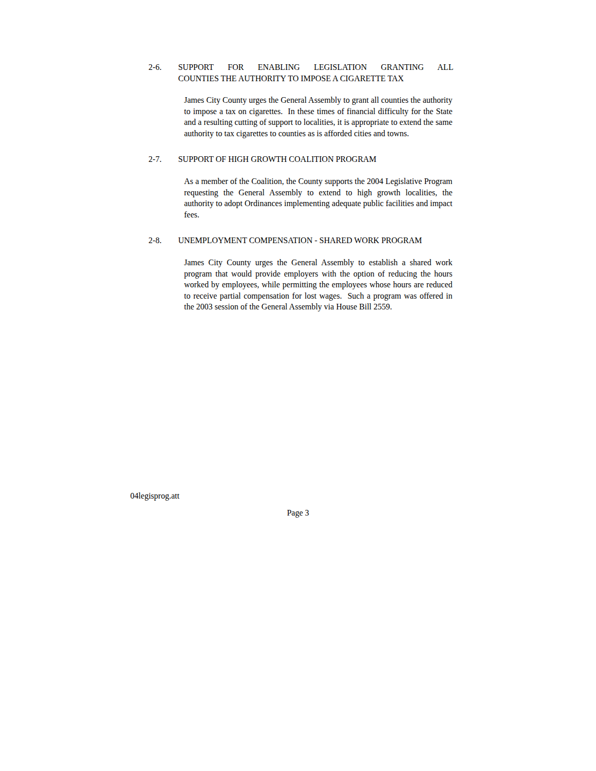2-6.
SUPPORT FOR ENABLING LEGISLATION GRANTING ALL COUNTIES THE AUTHORITY TO IMPOSE A CIGARETTE TAX
James City County urges the General Assembly to grant all counties the authority to impose a tax on cigarettes. In these times of financial difficulty for the State and a resulting cutting of support to localities, it is appropriate to extend the same authority to tax cigarettes to counties as is afforded cities and towns.
2-7.
SUPPORT OF HIGH GROWTH COALITION PROGRAM
As a member of the Coalition, the County supports the 2004 Legislative Program requesting the General Assembly to extend to high growth localities, the authority to adopt Ordinances implementing adequate public facilities and impact fees.
2-8.
UNEMPLOYMENT COMPENSATION - SHARED WORK PROGRAM
James City County urges the General Assembly to establish a shared work program that would provide employers with the option of reducing the hours worked by employees, while permitting the employees whose hours are reduced to receive partial compensation for lost wages. Such a program was offered in the 2003 session of the General Assembly via House Bill 2559.
04legisprog.att
Page 3